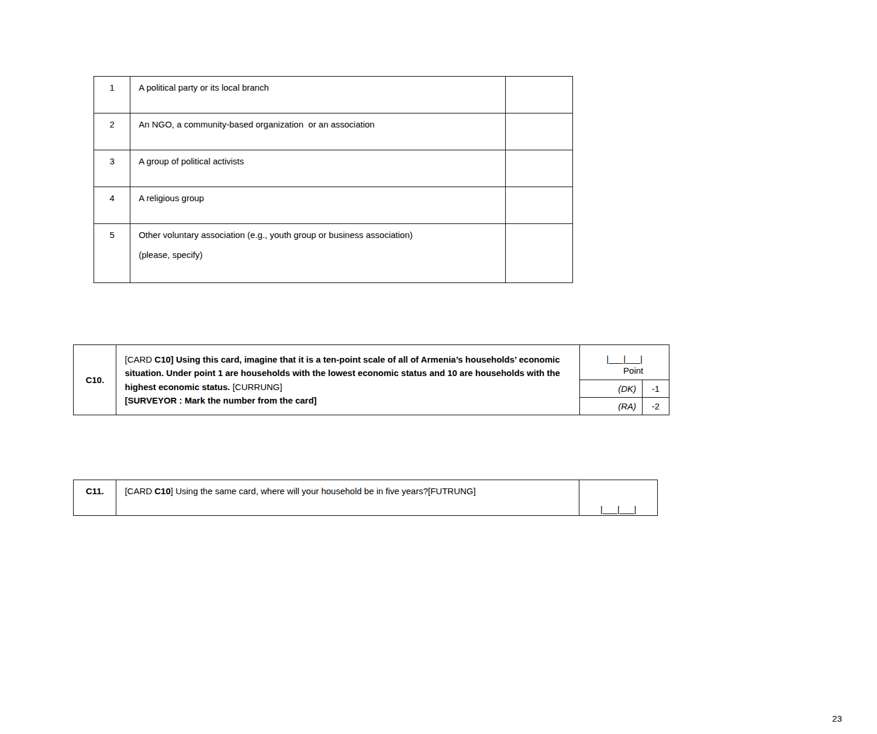| 1 | A political party or its local branch | |
| 2 | An NGO, a community-based organization or an association | |
| 3 | A group of political activists | |
| 4 | A religious group | |
| 5 | Other voluntary association (e.g., youth group or business association) (please, specify) | |
| C10. | [CARD C10] Using this card, imagine that it is a ten-point scale of all of Armenia’s households’ economic situation. Under point 1 are households with the lowest economic status and 10 are households with the highest economic status. [CURRUNG] [SURVEYOR : Mark the number from the card] | / /___/___/ Point / / (DK) / -1 / / (RA) / -2 / |
| C11. | [CARD C10 ] Using the same card, where will your household be in five years?[FUTRUNG] | /___/___/ |
23